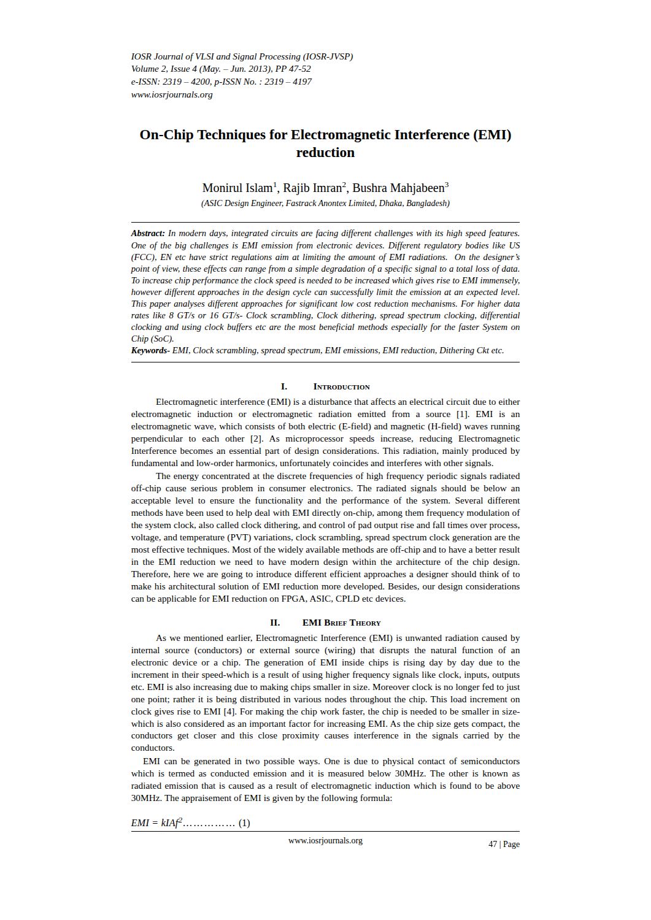IOSR Journal of VLSI and Signal Processing (IOSR-JVSP)
Volume 2, Issue 4 (May. – Jun. 2013), PP 47-52
e-ISSN: 2319 – 4200, p-ISSN No. : 2319 – 4197
www.iosrjournals.org
On-Chip Techniques for Electromagnetic Interference (EMI)
reduction
Monirul Islam1, Rajib Imran2, Bushra Mahjabeen3
(ASIC Design Engineer, Fastrack Anontex Limited, Dhaka, Bangladesh)
Abstract: In modern days, integrated circuits are facing different challenges with its high speed features. One of the big challenges is EMI emission from electronic devices. Different regulatory bodies like US (FCC), EN etc have strict regulations aim at limiting the amount of EMI radiations. On the designer’s point of view, these effects can range from a simple degradation of a specific signal to a total loss of data. To increase chip performance the clock speed is needed to be increased which gives rise to EMI immensely, however different approaches in the design cycle can successfully limit the emission at an expected level. This paper analyses different approaches for significant low cost reduction mechanisms. For higher data rates like 8 GT/s or 16 GT/s- Clock scrambling, Clock dithering, spread spectrum clocking, differential clocking and using clock buffers etc are the most beneficial methods especially for the faster System on Chip (SoC).
Keywords- EMI, Clock scrambling, spread spectrum, EMI emissions, EMI reduction, Dithering Ckt etc.
I. Introduction
Electromagnetic interference (EMI) is a disturbance that affects an electrical circuit due to either electromagnetic induction or electromagnetic radiation emitted from a source [1]. EMI is an electromagnetic wave, which consists of both electric (E-field) and magnetic (H-field) waves running perpendicular to each other [2]. As microprocessor speeds increase, reducing Electromagnetic Interference becomes an essential part of design considerations. This radiation, mainly produced by fundamental and low-order harmonics, unfortunately coincides and interferes with other signals.
The energy concentrated at the discrete frequencies of high frequency periodic signals radiated off-chip cause serious problem in consumer electronics. The radiated signals should be below an acceptable level to ensure the functionality and the performance of the system. Several different methods have been used to help deal with EMI directly on-chip, among them frequency modulation of the system clock, also called clock dithering, and control of pad output rise and fall times over process, voltage, and temperature (PVT) variations, clock scrambling, spread spectrum clock generation are the most effective techniques. Most of the widely available methods are off-chip and to have a better result in the EMI reduction we need to have modern design within the architecture of the chip design. Therefore, here we are going to introduce different efficient approaches a designer should think of to make his architectural solution of EMI reduction more developed. Besides, our design considerations can be applicable for EMI reduction on FPGA, ASIC, CPLD etc devices.
II. EMI Brief Theory
As we mentioned earlier, Electromagnetic Interference (EMI) is unwanted radiation caused by internal source (conductors) or external source (wiring) that disrupts the natural function of an electronic device or a chip. The generation of EMI inside chips is rising day by day due to the increment in their speed-which is a result of using higher frequency signals like clock, inputs, outputs etc. EMI is also increasing due to making chips smaller in size. Moreover clock is no longer fed to just one point; rather it is being distributed in various nodes throughout the chip. This load increment on clock gives rise to EMI [4]. For making the chip work faster, the chip is needed to be smaller in size-which is also considered as an important factor for increasing EMI. As the chip size gets compact, the conductors get closer and this close proximity causes interference in the signals carried by the conductors.
EMI can be generated in two possible ways. One is due to physical contact of semiconductors which is termed as conducted emission and it is measured below 30MHz. The other is known as radiated emission that is caused as a result of electromagnetic induction which is found to be above 30MHz. The appraisement of EMI is given by the following formula:
EMI = kIAf2…………… (1)
www.iosrjournals.org
47 | Page